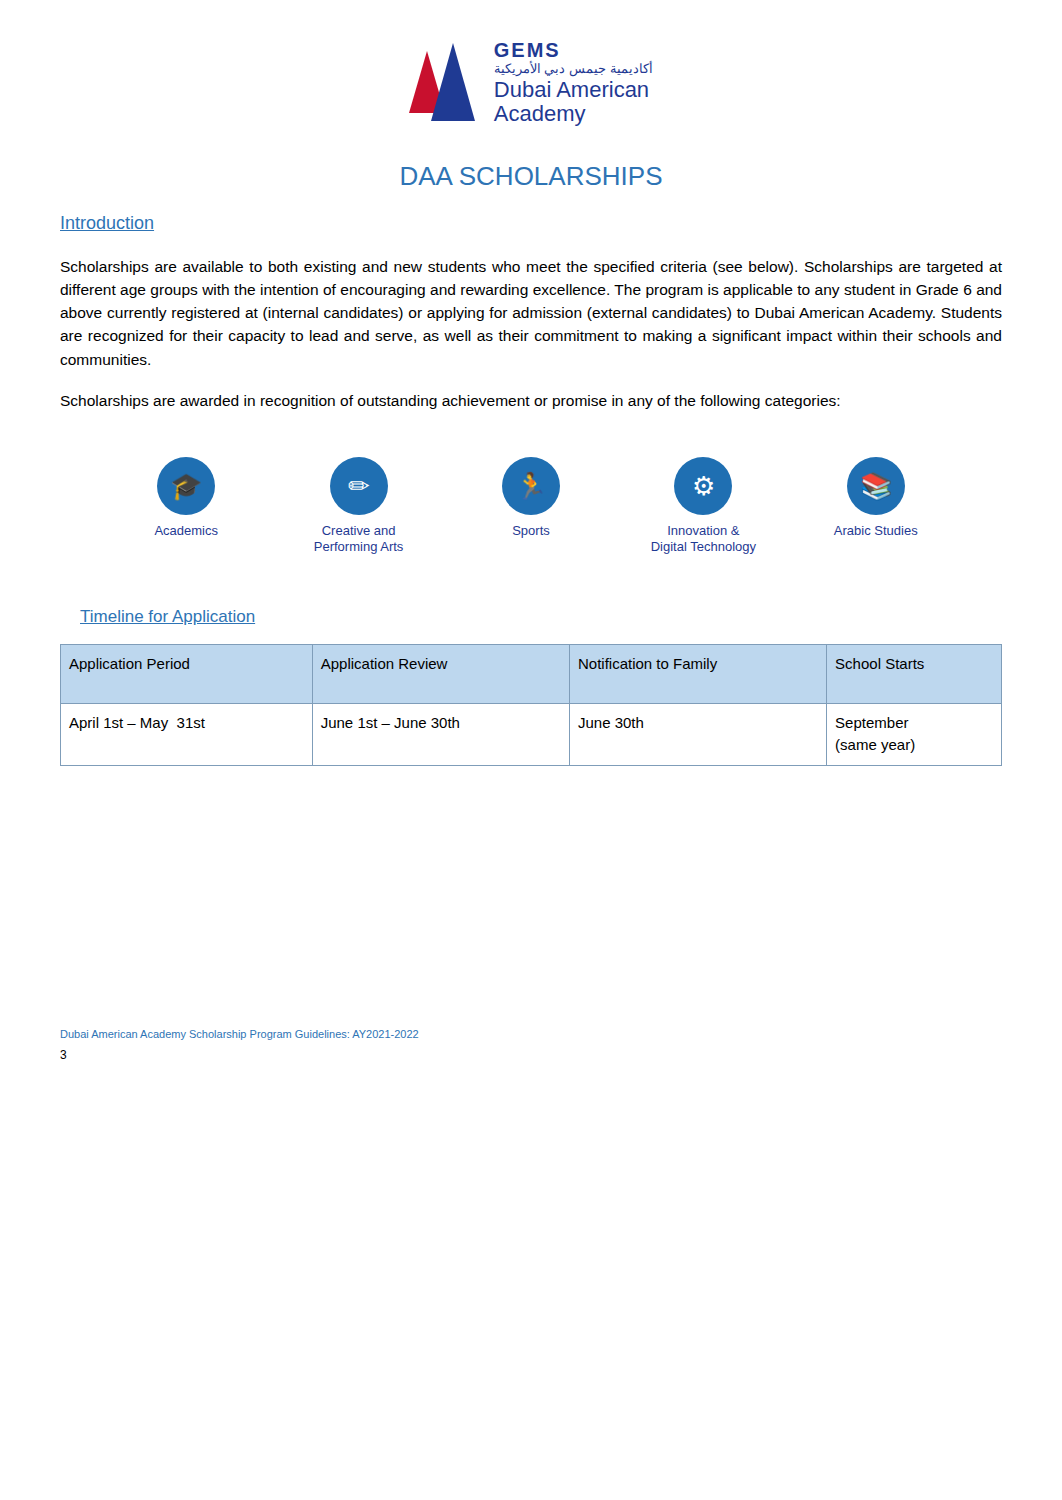GEMS
أكاديمية جيمس دبي الأمريكية
Dubai American
Academy
DAA SCHOLARSHIPS
Introduction
Scholarships are available to both existing and new students who meet the specified criteria (see below). Scholarships are targeted at different age groups with the intention of encouraging and rewarding excellence. The program is applicable to any student in Grade 6 and above currently registered at (internal candidates) or applying for admission (external candidates) to Dubai American Academy. Students are recognized for their capacity to lead and serve, as well as their commitment to making a significant impact within their schools and communities.
Scholarships are awarded in recognition of outstanding achievement or promise in any of the following categories:
🎓
Academics
✏
Creative and
Performing Arts
🏃
Sports
⚙
Innovation &
Digital Technology
📚
Arabic Studies
Timeline for Application
| Application Period | Application Review | Notification to Family | School Starts |
| --- | --- | --- | --- |
| April 1st – May 31st | June 1st – June 30th | June 30th | September (same year) |
Dubai American Academy Scholarship Program Guidelines: AY2021-2022
3